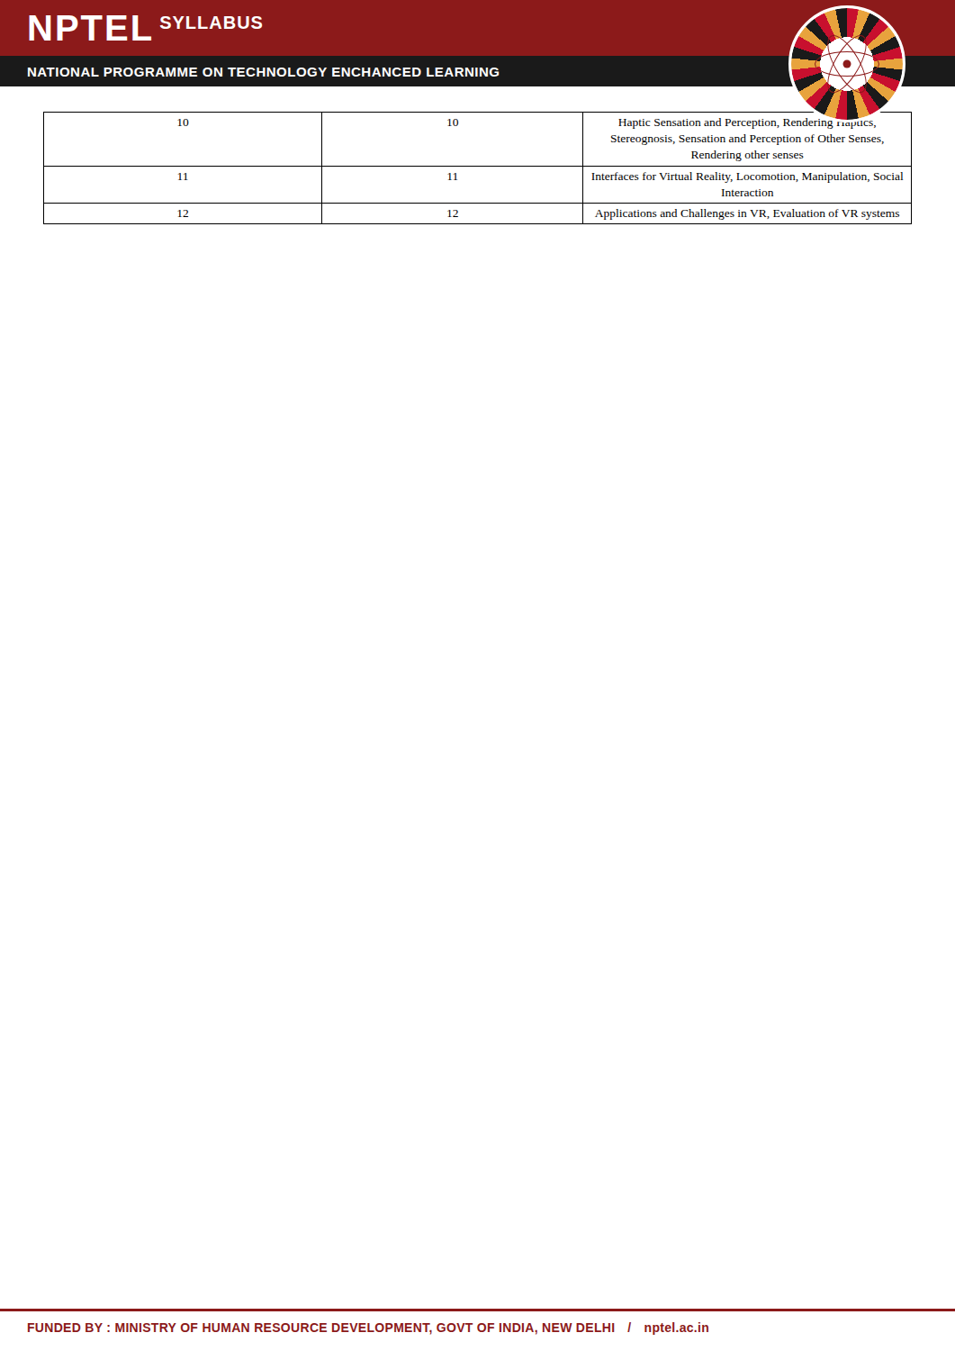NPTEL SYLLABUS
NATIONAL PROGRAMME ON TECHNOLOGY ENCHANCED LEARNING
| 10 | 10 | Haptic Sensation and Perception, Rendering Haptics, Stereognosis, Sensation and Perception of Other Senses, Rendering other senses |
| 11 | 11 | Interfaces for Virtual Reality, Locomotion, Manipulation, Social Interaction |
| 12 | 12 | Applications and Challenges in VR, Evaluation of VR systems |
FUNDED BY : MINISTRY OF HUMAN RESOURCE DEVELOPMENT, GOVT OF INDIA, NEW DELHI / nptel.ac.in